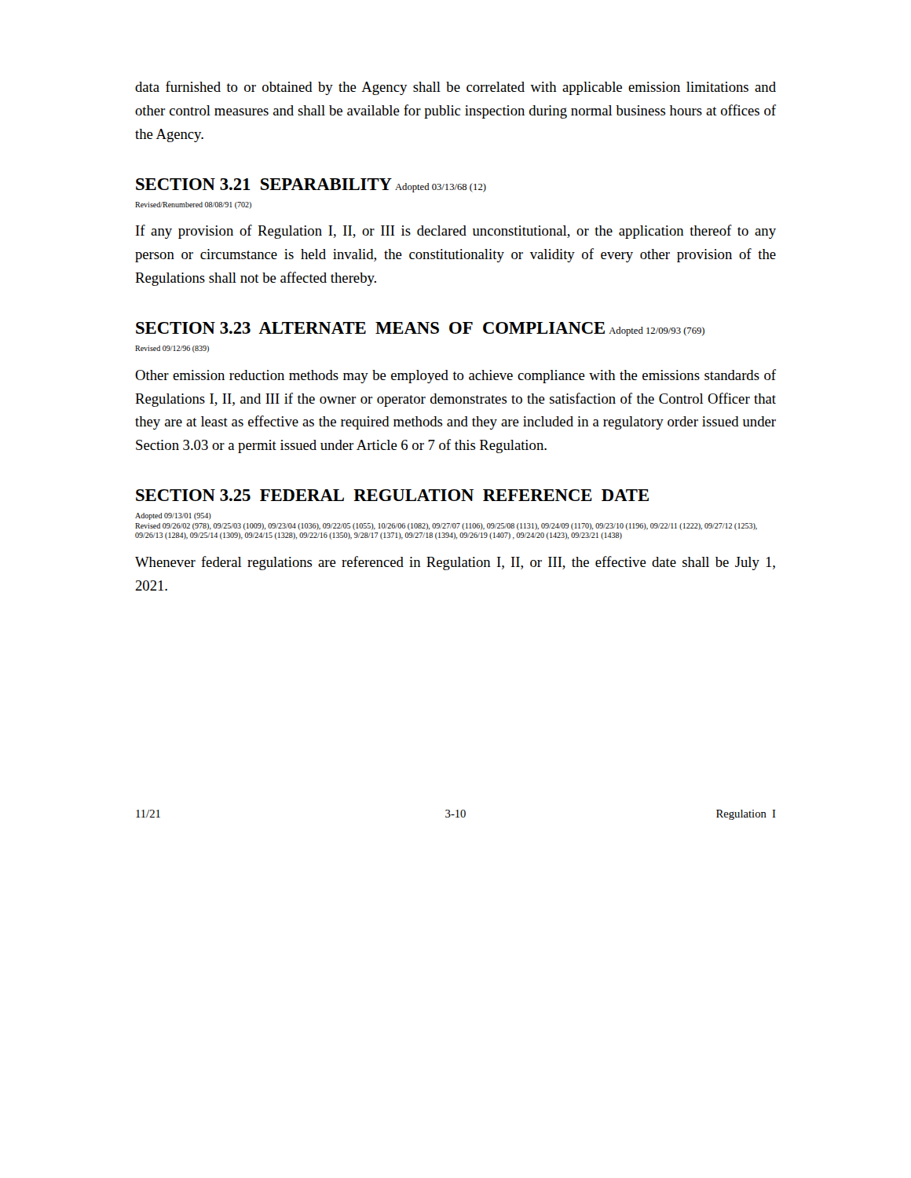data furnished to or obtained by the Agency shall be correlated with applicable emission limitations and other control measures and shall be available for public inspection during normal business hours at offices of the Agency.
SECTION 3.21 SEPARABILITY
Adopted 03/13/68 (12)
Revised/Renumbered 08/08/91 (702)
If any provision of Regulation I, II, or III is declared unconstitutional, or the application thereof to any person or circumstance is held invalid, the constitutionality or validity of every other provision of the Regulations shall not be affected thereby.
SECTION 3.23 ALTERNATE MEANS OF COMPLIANCE
Adopted 12/09/93 (769)
Revised 09/12/96 (839)
Other emission reduction methods may be employed to achieve compliance with the emissions standards of Regulations I, II, and III if the owner or operator demonstrates to the satisfaction of the Control Officer that they are at least as effective as the required methods and they are included in a regulatory order issued under Section 3.03 or a permit issued under Article 6 or 7 of this Regulation.
SECTION 3.25 FEDERAL REGULATION REFERENCE DATE
Adopted 09/13/01 (954)
Revised 09/26/02 (978), 09/25/03 (1009), 09/23/04 (1036), 09/22/05 (1055), 10/26/06 (1082), 09/27/07 (1106), 09/25/08 (1131), 09/24/09 (1170), 09/23/10 (1196), 09/22/11 (1222), 09/27/12 (1253), 09/26/13 (1284), 09/25/14 (1309), 09/24/15 (1328), 09/22/16 (1350), 9/28/17 (1371), 09/27/18 (1394), 09/26/19 (1407) , 09/24/20 (1423), 09/23/21 (1438)
Whenever federal regulations are referenced in Regulation I, II, or III, the effective date shall be July 1, 2021.
11/21
3-10
Regulation I